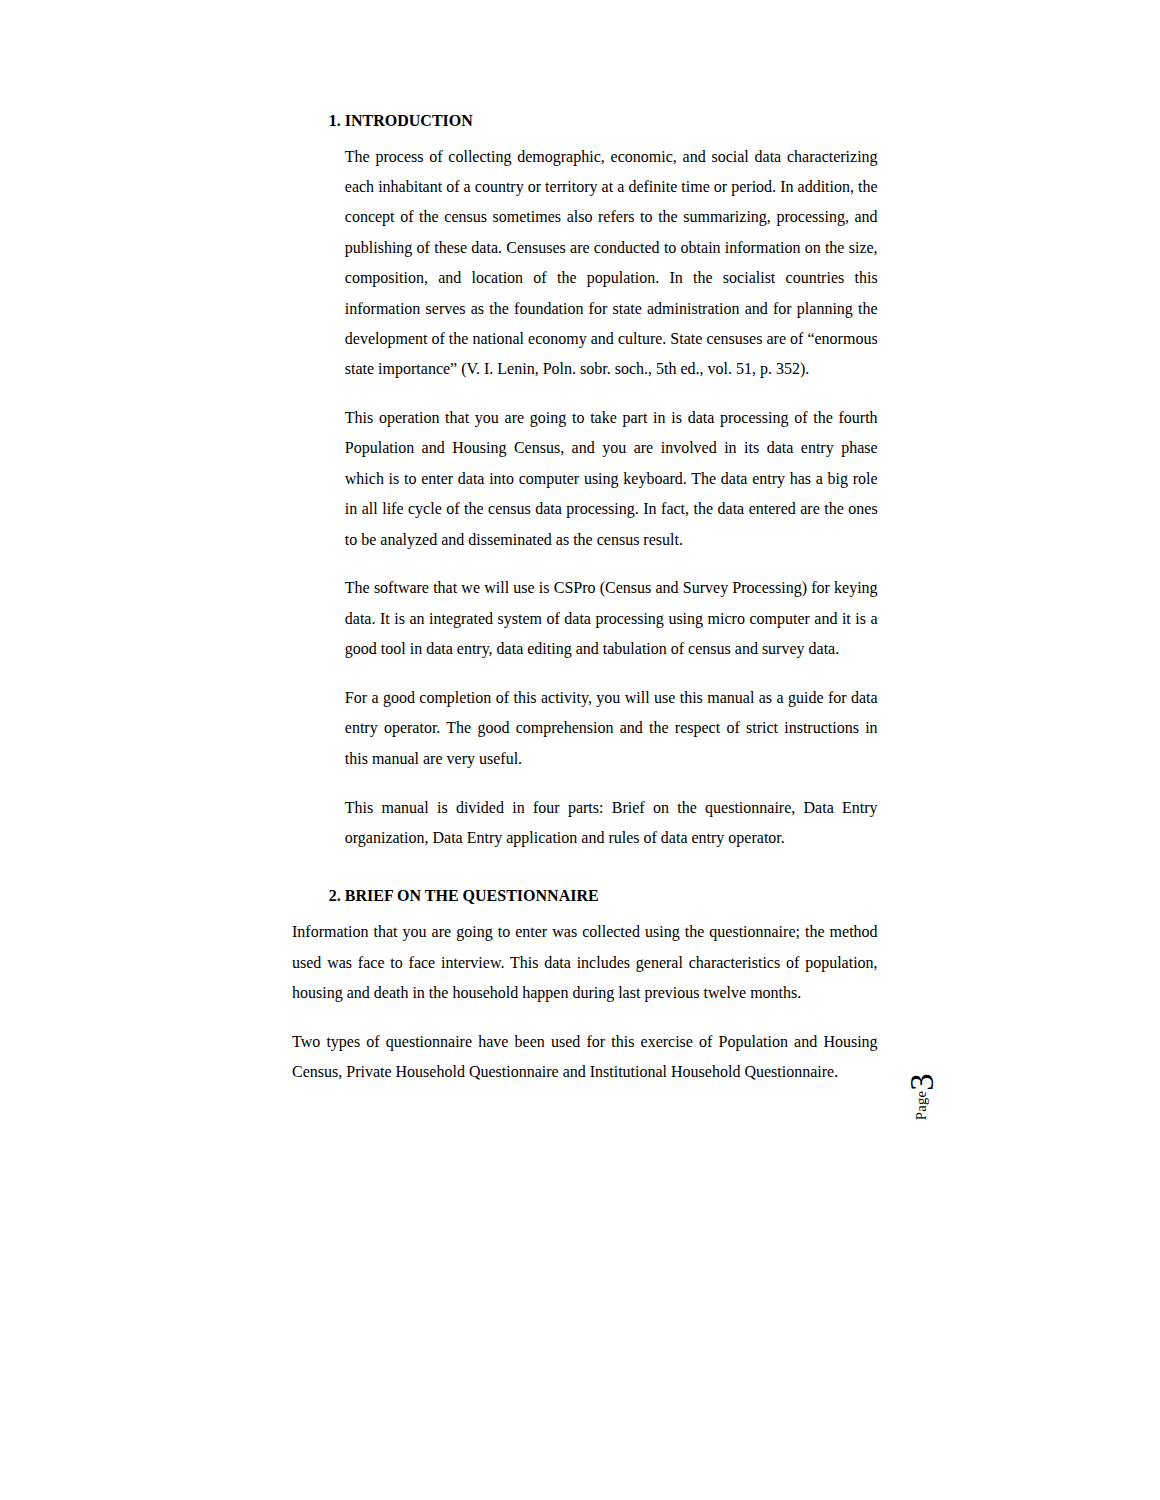INTRODUCTION
The process of collecting demographic, economic, and social data characterizing each inhabitant of a country or territory at a definite time or period. In addition, the concept of the census sometimes also refers to the summarizing, processing, and publishing of these data. Censuses are conducted to obtain information on the size, composition, and location of the population. In the socialist countries this information serves as the foundation for state administration and for planning the development of the national economy and culture. State censuses are of “enormous state importance” (V. I. Lenin, Poln. sobr. soch., 5th ed., vol. 51, p. 352).
This operation that you are going to take part in is data processing of the fourth Population and Housing Census, and you are involved in its data entry phase which is to enter data into computer using keyboard. The data entry has a big role in all life cycle of the census data processing. In fact, the data entered are the ones to be analyzed and disseminated as the census result.
The software that we will use is CSPro (Census and Survey Processing) for keying data. It is an integrated system of data processing using micro computer and it is a good tool in data entry, data editing and tabulation of census and survey data.
For a good completion of this activity, you will use this manual as a guide for data entry operator. The good comprehension and the respect of strict instructions in this manual are very useful.
This manual is divided in four parts: Brief on the questionnaire, Data Entry organization, Data Entry application and rules of data entry operator.
BRIEF ON THE QUESTIONNAIRE
Information that you are going to enter was collected using the questionnaire; the method used was face to face interview. This data includes general characteristics of population, housing and death in the household happen during last previous twelve months.
Two types of questionnaire have been used for this exercise of Population and Housing Census, Private Household Questionnaire and Institutional Household Questionnaire.
Page3